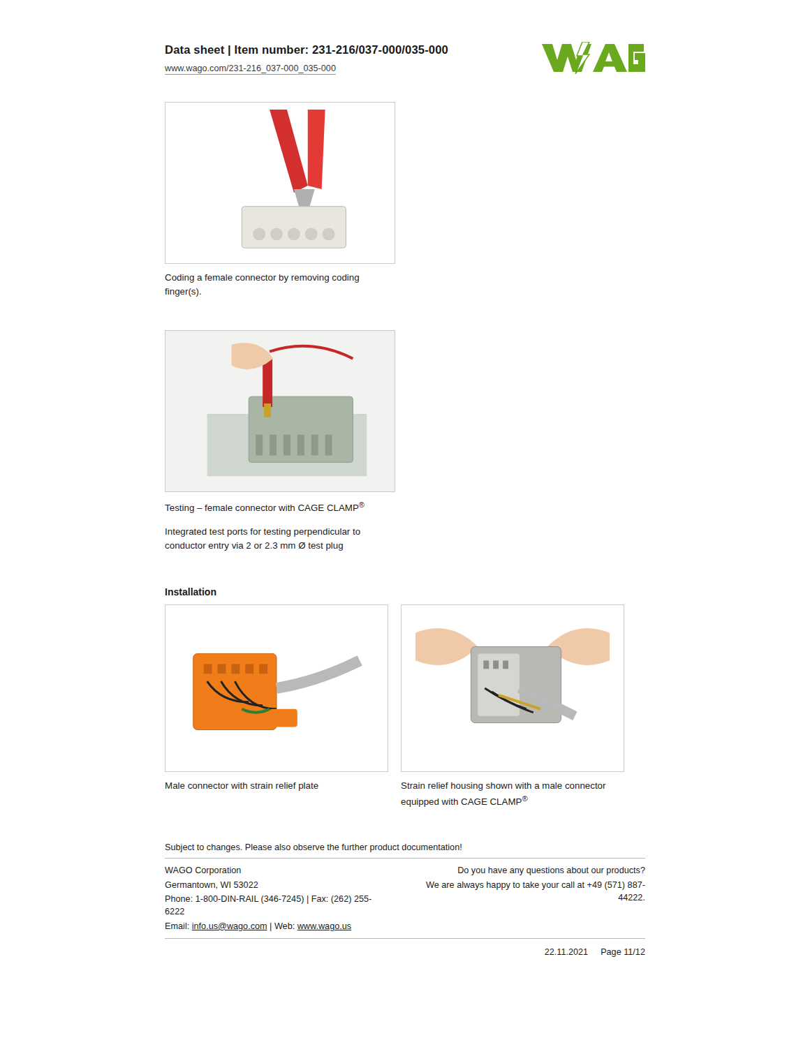Data sheet | Item number: 231-216/037-000/035-000
www.wago.com/231-216_037-000_035-000
Coding a female connector by removing coding finger(s).
Testing – female connector with CAGE CLAMP®
Integrated test ports for testing perpendicular to conductor entry via 2 or 2.3 mm Ø test plug
Installation
Male connector with strain relief plate
Strain relief housing shown with a male connector equipped with CAGE CLAMP®
Subject to changes. Please also observe the further product documentation!
WAGO Corporation
Germantown, WI 53022
Phone: 1-800-DIN-RAIL (346-7245) | Fax: (262) 255-6222
Email: info.us@wago.com | Web: www.wago.us
Do you have any questions about our products?
We are always happy to take your call at +49 (571) 887-44222.
22.11.2021 Page 11/12